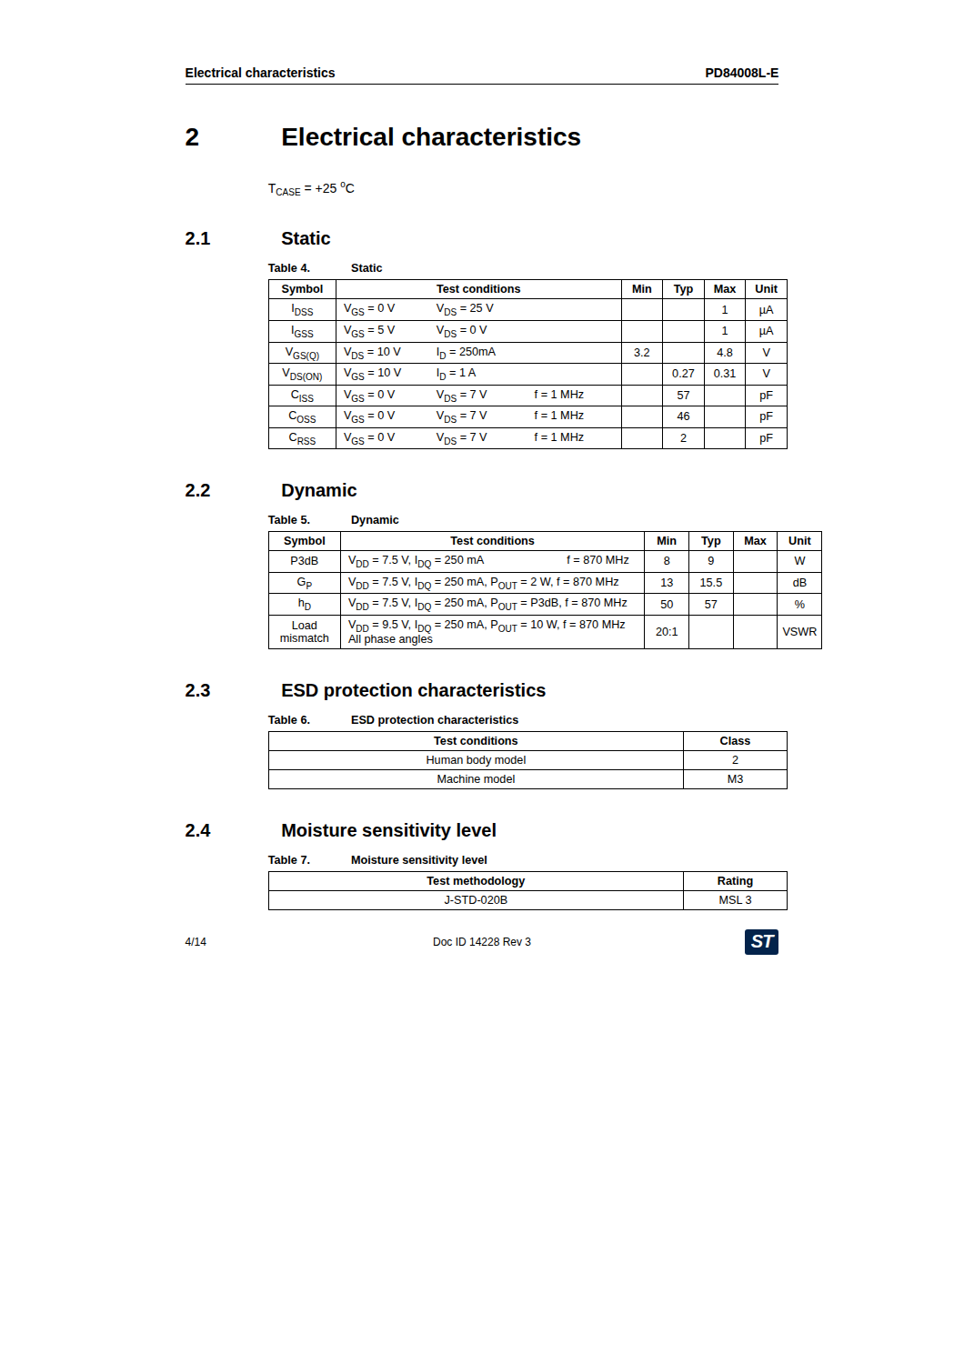Electrical characteristics PD84008L-E
2 Electrical characteristics
TCASE = +25 o C
2.1 Static
Table 4. Static
| Symbol | Test conditions | Min | Typ | Max | Unit |
| --- | --- | --- | --- | --- | --- |
| I DSS | V GS = 0 V V DS = 25 V | | | 1 | µA |
| I GSS | V GS = 5 V V DS = 0 V | | | 1 | µA |
| V GS(Q) | V DS = 10 V I D = 250mA | 3.2 | | 4.8 | V |
| V DS(ON) | V GS = 10 V I D = 1 A | | 0.27 | 0.31 | V |
| C ISS | V GS = 0 V V DS = 7 V f = 1 MHz | | 57 | | pF |
| C OSS | V GS = 0 V V DS = 7 V f = 1 MHz | | 46 | | pF |
| C RSS | V GS = 0 V V DS = 7 V f = 1 MHz | | 2 | | pF |
2.2 Dynamic
Table 5. Dynamic
| Symbol | Test conditions | Min | Typ | Max | Unit |
| --- | --- | --- | --- | --- | --- |
| P3dB | V DD = 7.5 V, I DQ = 250 mA f = 870 MHz | 8 | 9 | | W |
| G P | V DD = 7.5 V, I DQ = 250 mA, P OUT = 2 W, f = 870 MHz | 13 | 15.5 | | dB |
| h D | V DD = 7.5 V, I DQ = 250 mA, P OUT = P3dB, f = 870 MHz | 50 | 57 | | % |
| Load mismatch | V DD = 9.5 V, I DQ = 250 mA, P OUT = 10 W, f = 870 MHz All phase angles | 20:1 | | | VSWR |
2.3 ESD protection characteristics
Table 6. ESD protection characteristics
| Test conditions | Class |
| --- | --- |
| Human body model | 2 |
| Machine model | M3 |
2.4 Moisture sensitivity level
Table 7. Moisture sensitivity level
| Test methodology | Rating |
| --- | --- |
| J-STD-020B | MSL 3 |
4/14 Doc ID 14228 Rev 3 ST